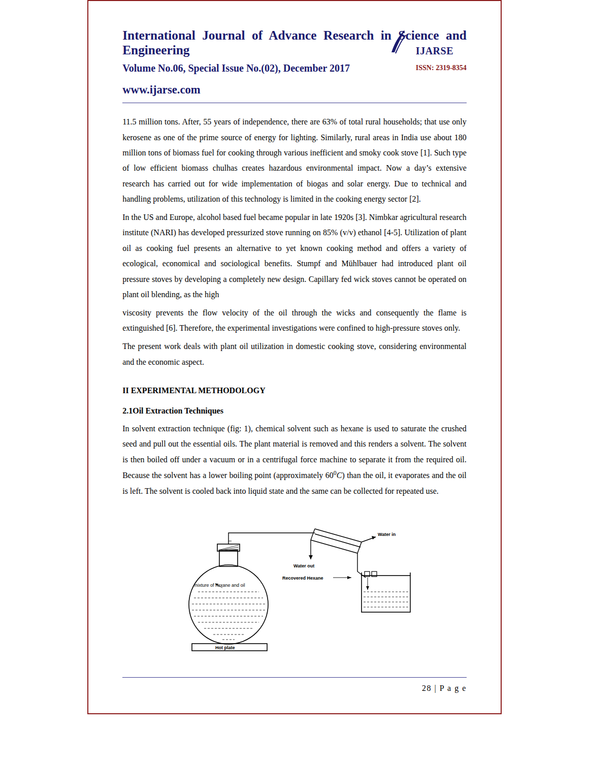International Journal of Advance Research in Science and Engineering
Volume No.06, Special Issue No.(02), December 2017
www.ijarse.com
IJARSE
ISSN: 2319-8354
11.5 million tons. After, 55 years of independence, there are 63% of total rural households; that use only kerosene as one of the prime source of energy for lighting. Similarly, rural areas in India use about 180 million tons of biomass fuel for cooking through various inefficient and smoky cook stove [1]. Such type of low efficient biomass chulhas creates hazardous environmental impact. Now a day’s extensive research has carried out for wide implementation of biogas and solar energy. Due to technical and handling problems, utilization of this technology is limited in the cooking energy sector [2].
In the US and Europe, alcohol based fuel became popular in late 1920s [3]. Nimbkar agricultural research institute (NARI) has developed pressurized stove running on 85% (v/v) ethanol [4-5]. Utilization of plant oil as cooking fuel presents an alternative to yet known cooking method and offers a variety of ecological, economical and sociological benefits. Stumpf and Mühlbauer had introduced plant oil pressure stoves by developing a completely new design. Capillary fed wick stoves cannot be operated on plant oil blending, as the high
viscosity prevents the flow velocity of the oil through the wicks and consequently the flame is extinguished [6]. Therefore, the experimental investigations were confined to high-pressure stoves only.
The present work deals with plant oil utilization in domestic cooking stove, considering environmental and the economic aspect.
II EXPERIMENTAL METHODOLOGY
2.1Oil Extraction Techniques
In solvent extraction technique (fig: 1), chemical solvent such as hexane is used to saturate the crushed seed and pull out the essential oils. The plant material is removed and this renders a solvent. The solvent is then boiled off under a vacuum or in a centrifugal force machine to separate it from the required oil. Because the solvent has a lower boiling point (approximately 600C) than the oil, it evaporates and the oil is left. The solvent is cooled back into liquid state and the same can be collected for repeated use.
mixture of hexane and oil Hot plate Water in Water out Recovered Hexane
28 | P a g e